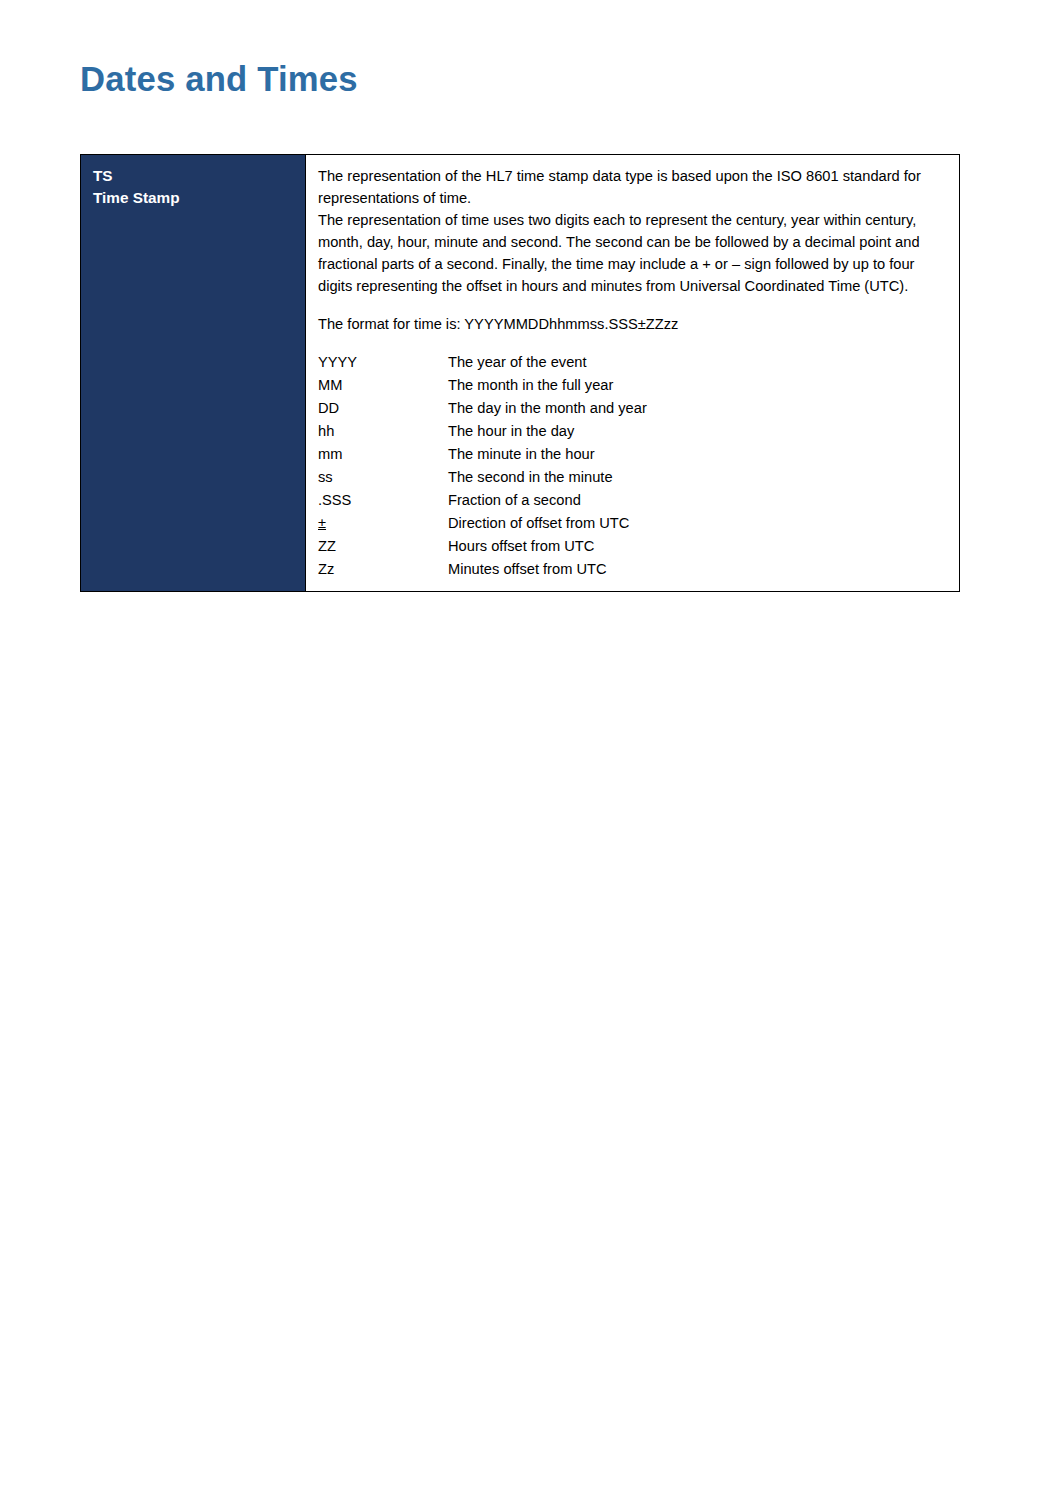Dates and Times
| TS Time Stamp | The representation of the HL7 time stamp data type is based upon the ISO 8601 standard for representations of time. The representation of time uses two digits each to represent the century, year within century, month, day, hour, minute and second. The second can be be followed by a decimal point and fractional parts of a second. Finally, the time may include a + or – sign followed by up to four digits representing the offset in hours and minutes from Universal Coordinated Time (UTC). The format for time is: YYYYMMDDhhmmss.SSS±ZZzz / YYYY / The year of the event / / MM / The month in the full year / / DD / The day in the month and year / / hh / The hour in the day / / mm / The minute in the hour / / ss / The second in the minute / / .SSS / Fraction of a second / / ± / Direction of offset from UTC / / ZZ / Hours offset from UTC / / Zz / Minutes offset from UTC / |